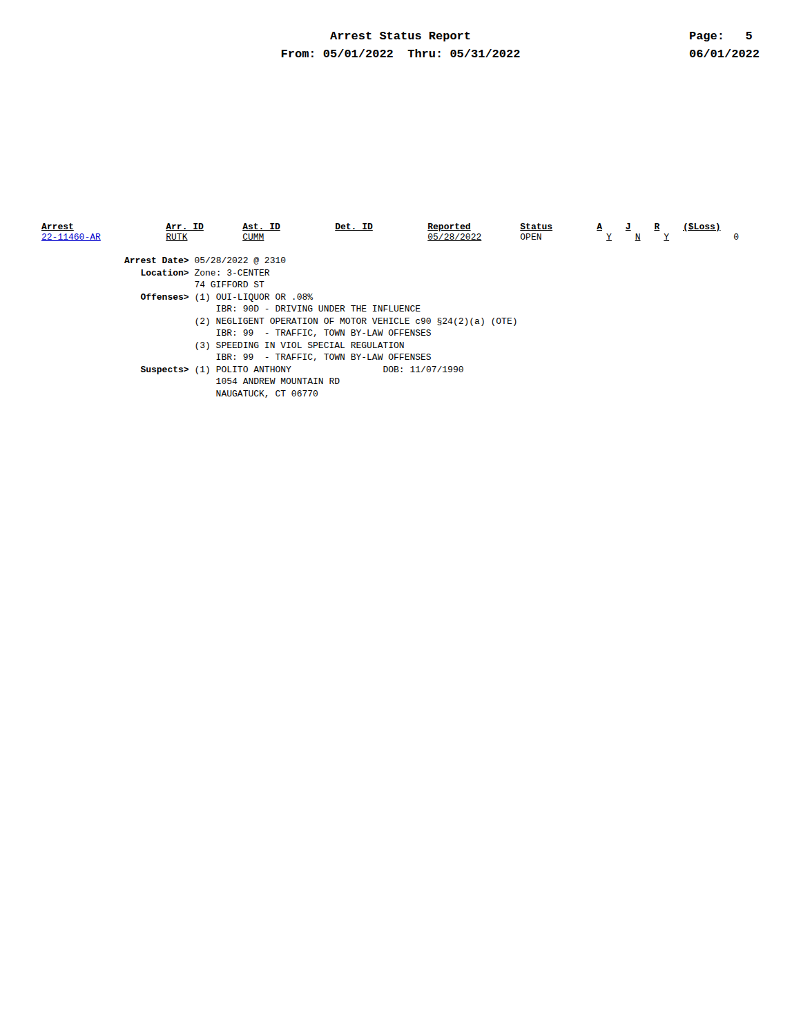Arrest Status Report
From: 05/01/2022 Thru: 05/31/2022
Page: 5
06/01/2022
| Arrest | Arr. ID | Ast. ID | Det. ID | Reported | Status | A | J | R | ($Loss) |
| --- | --- | --- | --- | --- | --- | --- | --- | --- | --- |
| 22-11460-AR | RUTK | CUMM | | 05/28/2022 | OPEN | Y | N | Y | 0 |
Arrest Date> 05/28/2022 @ 2310 Location> Zone: 3-CENTER 74 GIFFORD ST Offenses> (1) OUI-LIQUOR OR .08% IBR: 90D - DRIVING UNDER THE INFLUENCE (2) NEGLIGENT OPERATION OF MOTOR VEHICLE c90 §24(2)(a) (OTE) IBR: 99 - TRAFFIC, TOWN BY-LAW OFFENSES (3) SPEEDING IN VIOL SPECIAL REGULATION IBR: 99 - TRAFFIC, TOWN BY-LAW OFFENSES Suspects> (1) POLITO ANTHONY DOB: 11/07/1990 1054 ANDREW MOUNTAIN RD NAUGATUCK, CT 06770